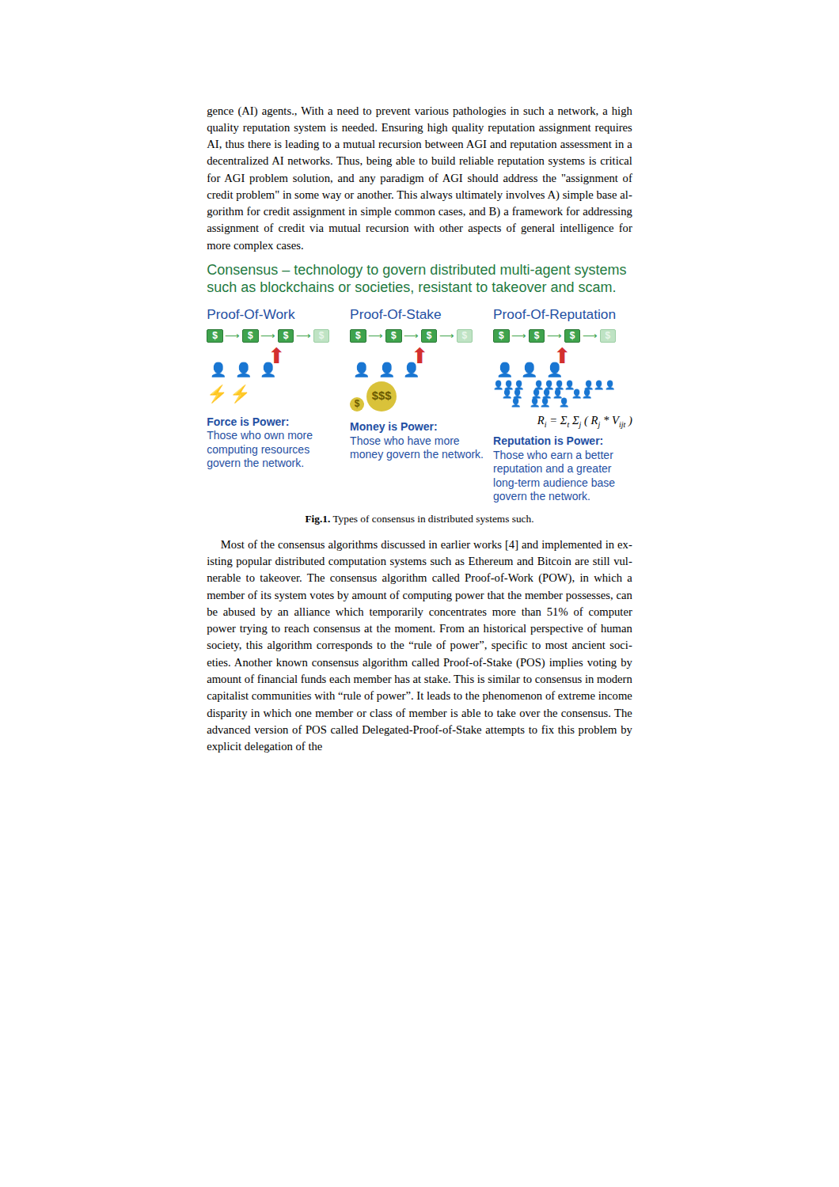gence (AI) agents., With a need to prevent various pathologies in such a network, a high quality reputation system is needed. Ensuring high quality reputation assignment requires AI, thus there is leading to a mutual recursion between AGI and reputation assessment in a decentralized AI networks. Thus, being able to build reliable reputation systems is critical for AGI problem solution, and any paradigm of AGI should address the "assignment of credit problem" in some way or another. This always ultimately involves A) simple base algorithm for credit assignment in simple common cases, and B) a framework for addressing assignment of credit via mutual recursion with other aspects of general intelligence for more complex cases.
Consensus – technology to govern distributed multi-agent systems such as blockchains or societies, resistant to takeover and scam.
Proof-Of-Work
$
⟶
$
⟶
$
⟶
$
⬆
👤
👤
👤
⚡⚡
Force is Power:
Those who own more computing resources govern the network.
Proof-Of-Stake
$
⟶
$
⟶
$
⟶
$
⬆
👤
👤
👤
$
$$$
Money is Power:
Those who have more money govern the network.
Proof-Of-Reputation
$
⟶
$
⟶
$
⟶
$
⬆
👤
👤
👤
👤👤👤 👤👤👤👤 👤👤👤
 👤👤 👤👤👤 👤👤
  👤 👤👤 👤
Ri = Σt Σj ( Rj * Vijt )
Reputation is Power:
Those who earn a better reputation and a greater long-term audience base govern the network.
Fig.1. Types of consensus in distributed systems such.
Most of the consensus algorithms discussed in earlier works [4] and implemented in existing popular distributed computation systems such as Ethereum and Bitcoin are still vulnerable to takeover. The consensus algorithm called Proof-of-Work (POW), in which a member of its system votes by amount of computing power that the member possesses, can be abused by an alliance which temporarily concentrates more than 51% of computer power trying to reach consensus at the moment. From an historical perspective of human society, this algorithm corresponds to the “rule of power”, specific to most ancient societies. Another known consensus algorithm called Proof-of-Stake (POS) implies voting by amount of financial funds each member has at stake. This is similar to consensus in modern capitalist communities with “rule of power”. It leads to the phenomenon of extreme income disparity in which one member or class of member is able to take over the consensus. The advanced version of POS called Delegated-Proof-of-Stake attempts to fix this problem by explicit delegation of the